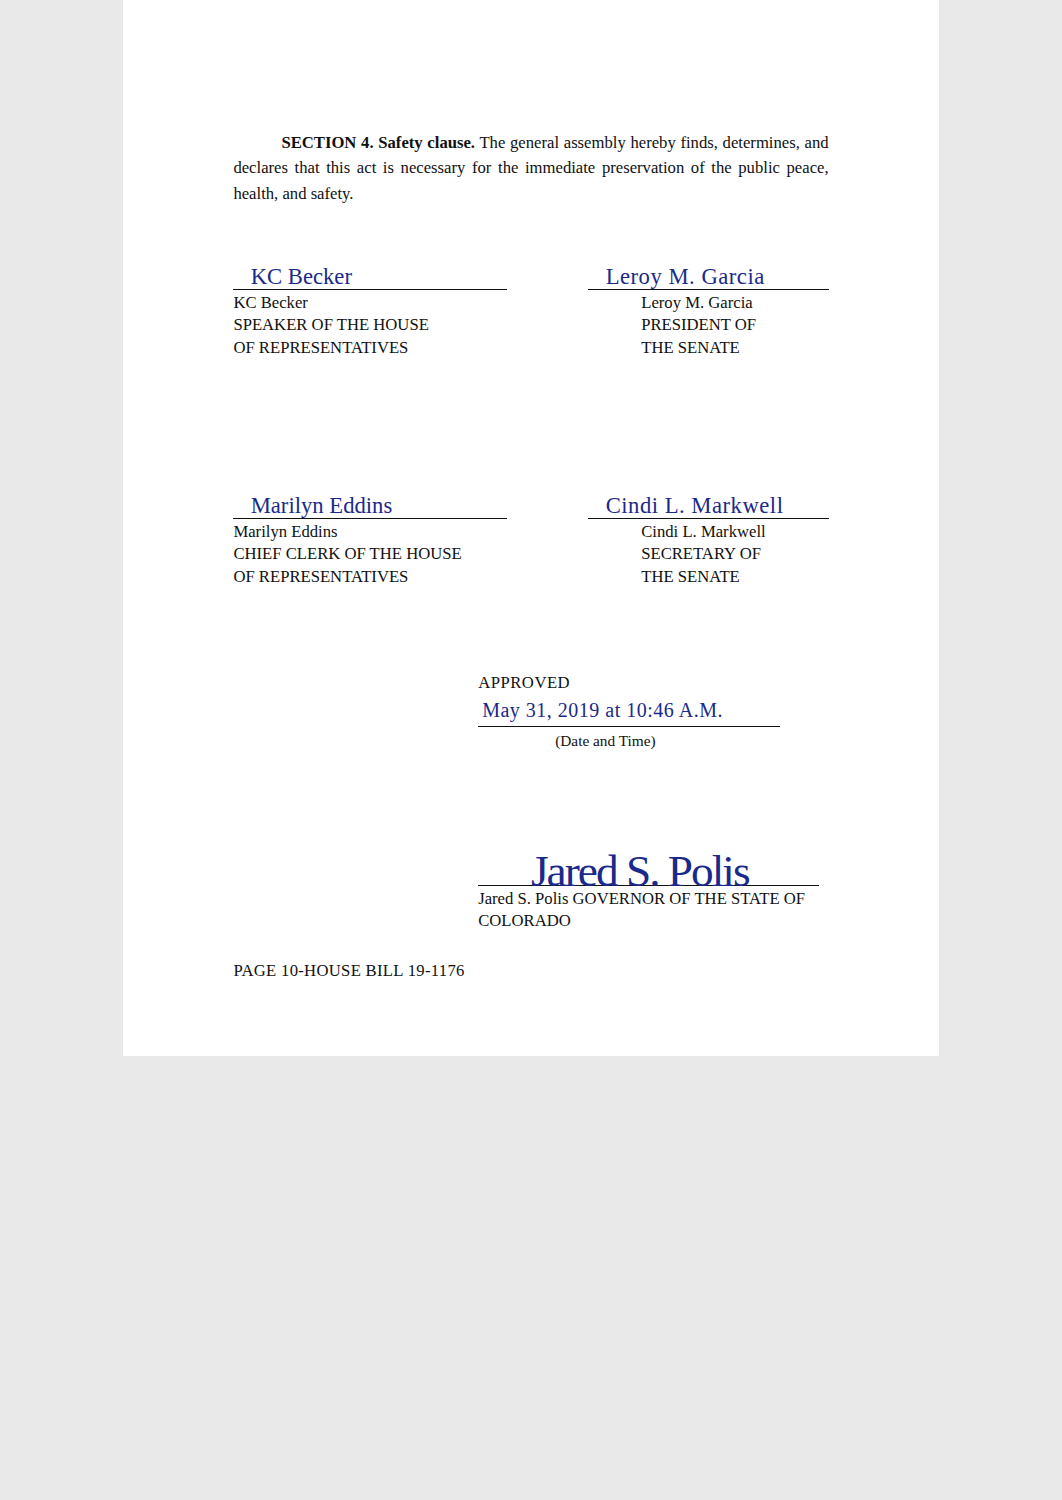SECTION 4. Safety clause. The general assembly hereby finds, determines, and declares that this act is necessary for the immediate preservation of the public peace, health, and safety.
KC Becker
KC Becker SPEAKER OF THE HOUSE OF REPRESENTATIVES
Leroy M. Garcia
Leroy M. Garcia PRESIDENT OF THE SENATE
Marilyn Eddins
Marilyn Eddins CHIEF CLERK OF THE HOUSE OF REPRESENTATIVES
Cindi L. Markwell
Cindi L. Markwell SECRETARY OF THE SENATE
APPROVED May 31, 2019 at 10:46 A.M. (Date and Time)
Jared S. Polis
Jared S. Polis GOVERNOR OF THE STATE OF COLORADO
PAGE 10-HOUSE BILL 19-1176